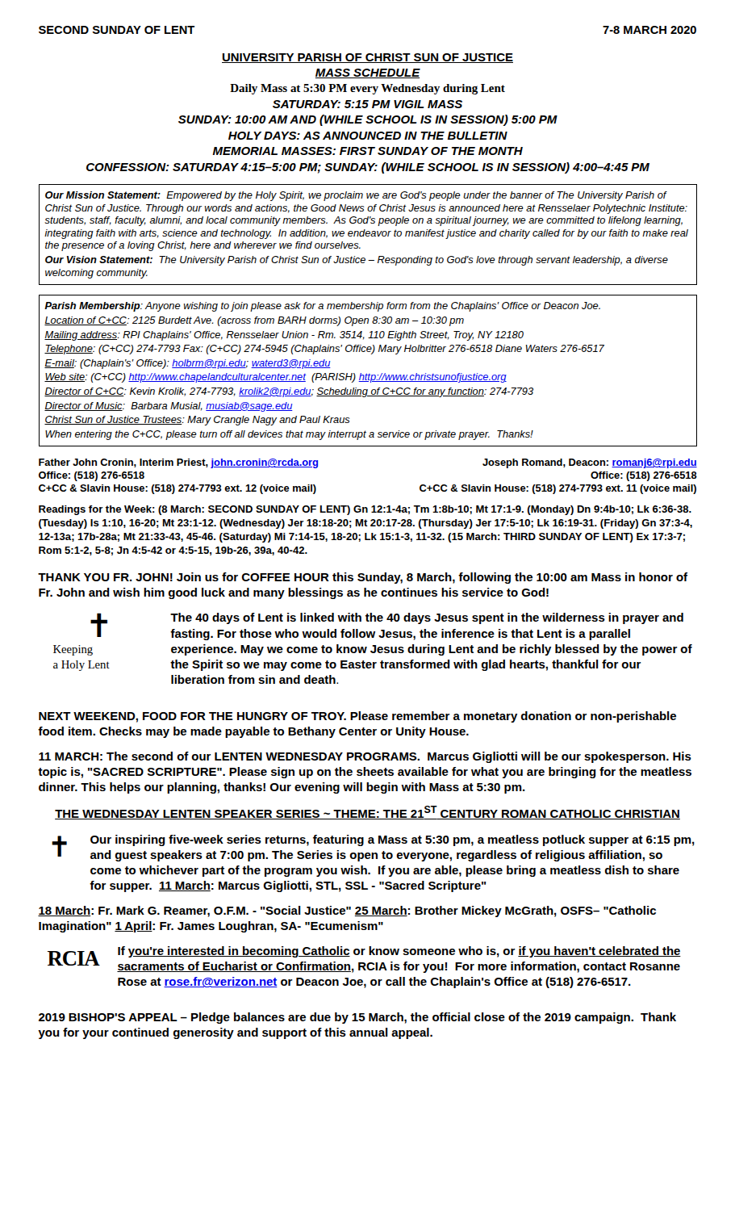SECOND SUNDAY OF LENT 7-8 MARCH 2020
UNIVERSITY PARISH OF CHRIST SUN OF JUSTICE
MASS SCHEDULE
Daily Mass at 5:30 PM every Wednesday during Lent
SATURDAY: 5:15 PM VIGIL MASS
SUNDAY: 10:00 AM AND (WHILE SCHOOL IS IN SESSION) 5:00 PM
HOLY DAYS: AS ANNOUNCED IN THE BULLETIN
MEMORIAL MASSES: FIRST SUNDAY OF THE MONTH
CONFESSION: SATURDAY 4:15–5:00 PM; SUNDAY: (WHILE SCHOOL IS IN SESSION) 4:00–4:45 PM
Our Mission Statement: Empowered by the Holy Spirit, we proclaim we are God's people under the banner of The University Parish of Christ Sun of Justice. Through our words and actions, the Good News of Christ Jesus is announced here at Rensselaer Polytechnic Institute: students, staff, faculty, alumni, and local community members. As God's people on a spiritual journey, we are committed to lifelong learning, integrating faith with arts, science and technology. In addition, we endeavor to manifest justice and charity called for by our faith to make real the presence of a loving Christ, here and wherever we find ourselves.
Our Vision Statement: The University Parish of Christ Sun of Justice – Responding to God's love through servant leadership, a diverse welcoming community.
Parish Membership: Anyone wishing to join please ask for a membership form from the Chaplains' Office or Deacon Joe.
Location of C+CC: 2125 Burdett Ave. (across from BARH dorms) Open 8:30 am – 10:30 pm
Mailing address: RPI Chaplains' Office, Rensselaer Union - Rm. 3514, 110 Eighth Street, Troy, NY 12180
Telephone: (C+CC) 274-7793 Fax: (C+CC) 274-5945 (Chaplains' Office) Mary Holbritter 276-6518 Diane Waters 276-6517
E-mail: (Chaplain's' Office): holbrm@rpi.edu; waterd3@rpi.edu
Web site: (C+CC) http://www.chapelandculturalcenter.net (PARISH) http://www.christsunofjustice.org
Director of C+CC: Kevin Krolik, 274-7793, krolik2@rpi.edu; Scheduling of C+CC for any function: 274-7793
Director of Music: Barbara Musial, musiab@sage.edu
Christ Sun of Justice Trustees: Mary Crangle Nagy and Paul Kraus
When entering the C+CC, please turn off all devices that may interrupt a service or private prayer. Thanks!
Father John Cronin, Interim Priest, john.cronin@rcda.org
Office: (518) 276-6518
C+CC & Slavin House: (518) 274-7793 ext. 12 (voice mail)
Joseph Romand, Deacon: romanj6@rpi.edu
Office: (518) 276-6518
C+CC & Slavin House: (518) 274-7793 ext. 11 (voice mail)
Readings for the Week: (8 March: SECOND SUNDAY OF LENT) Gn 12:1-4a; Tm 1:8b-10; Mt 17:1-9. (Monday) Dn 9:4b-10; Lk 6:36-38. (Tuesday) Is 1:10, 16-20; Mt 23:1-12. (Wednesday) Jer 18:18-20; Mt 20:17-28. (Thursday) Jer 17:5-10; Lk 16:19-31. (Friday) Gn 37:3-4, 12-13a; 17b-28a; Mt 21:33-43, 45-46. (Saturday) Mi 7:14-15, 18-20; Lk 15:1-3, 11-32. (15 March: THIRD SUNDAY OF LENT) Ex 17:3-7; Rom 5:1-2, 5-8; Jn 4:5-42 or 4:5-15, 19b-26, 39a, 40-42.
THANK YOU FR. JOHN! Join us for COFFEE HOUR this Sunday, 8 March, following the 10:00 am Mass in honor of Fr. John and wish him good luck and many blessings as he continues his service to God!
✝ Keeping
a Holy Lent
The 40 days of Lent is linked with the 40 days Jesus spent in the wilderness in prayer and fasting. For those who would follow Jesus, the inference is that Lent is a parallel experience. May we come to know Jesus during Lent and be richly blessed by the power of the Spirit so we may come to Easter transformed with glad hearts, thankful for our liberation from sin and death.
NEXT WEEKEND, FOOD FOR THE HUNGRY OF TROY. Please remember a monetary donation or non-perishable food item. Checks may be made payable to Bethany Center or Unity House.
11 MARCH: The second of our LENTEN WEDNESDAY PROGRAMS. Marcus Gigliotti will be our spokesperson. His topic is, "SACRED SCRIPTURE". Please sign up on the sheets available for what you are bringing for the meatless dinner. This helps our planning, thanks! Our evening will begin with Mass at 5:30 pm.
THE WEDNESDAY LENTEN SPEAKER SERIES ~ THEME: THE 21ST CENTURY ROMAN CATHOLIC CHRISTIAN
✝
Our inspiring five-week series returns, featuring a Mass at 5:30 pm, a meatless potluck supper at 6:15 pm, and guest speakers at 7:00 pm. The Series is open to everyone, regardless of religious affiliation, so come to whichever part of the program you wish. If you are able, please bring a meatless dish to share for supper. 11 March: Marcus Gigliotti, STL, SSL - "Sacred Scripture"
18 March: Fr. Mark G. Reamer, O.F.M. - "Social Justice" 25 March: Brother Mickey McGrath, OSFS– "Catholic Imagination" 1 April: Fr. James Loughran, SA- "Ecumenism"
RCIA
If you're interested in becoming Catholic or know someone who is, or if you haven't celebrated the sacraments of Eucharist or Confirmation, RCIA is for you! For more information, contact Rosanne Rose at rose.fr@verizon.net or Deacon Joe, or call the Chaplain's Office at (518) 276-6517.
2019 BISHOP'S APPEAL – Pledge balances are due by 15 March, the official close of the 2019 campaign. Thank you for your continued generosity and support of this annual appeal.